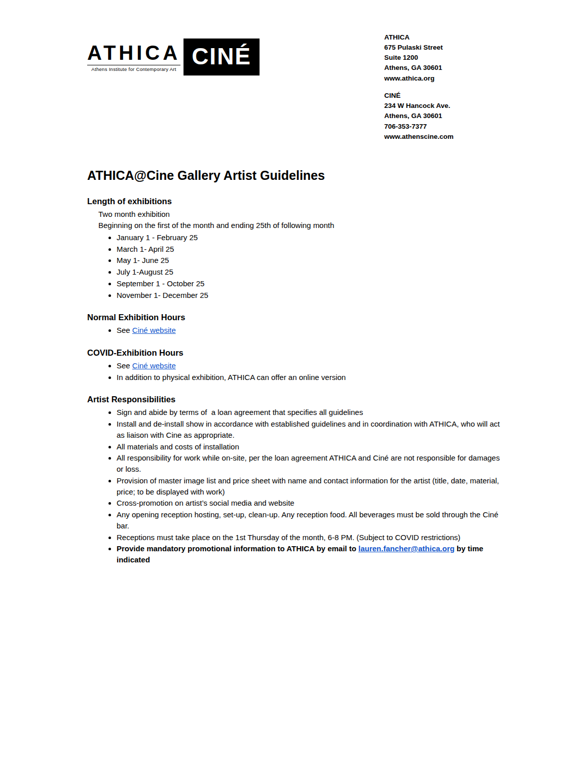ATHICA
Athens Institute for Contemporary Art
CINÉ
ATHICA
675 Pulaski Street
Suite 1200
Athens, GA 30601
www.athica.org
CINÉ
234 W Hancock Ave.
Athens, GA 30601
706-353-7377
www.athenscine.com
ATHICA@Cine Gallery Artist Guidelines
Length of exhibitions
Two month exhibition
Beginning on the first of the month and ending 25th of following month
January 1 - February 25
March 1- April 25
May 1- June 25
July 1-August 25
September 1 - October 25
November 1- December 25
Normal Exhibition Hours
See Ciné website
COVID-Exhibition Hours
See Ciné website
In addition to physical exhibition, ATHICA can offer an online version
Artist Responsibilities
Sign and abide by terms of a loan agreement that specifies all guidelines
Install and de-install show in accordance with established guidelines and in coordination with ATHICA, who will act as liaison with Cine as appropriate.
All materials and costs of installation
All responsibility for work while on-site, per the loan agreement ATHICA and Ciné are not responsible for damages or loss.
Provision of master image list and price sheet with name and contact information for the artist (title, date, material, price; to be displayed with work)
Cross-promotion on artist’s social media and website
Any opening reception hosting, set-up, clean-up. Any reception food. All beverages must be sold through the Ciné bar.
Receptions must take place on the 1st Thursday of the month, 6-8 PM. (Subject to COVID restrictions)
Provide mandatory promotional information to ATHICA by email to lauren.fancher@athica.org by time indicated